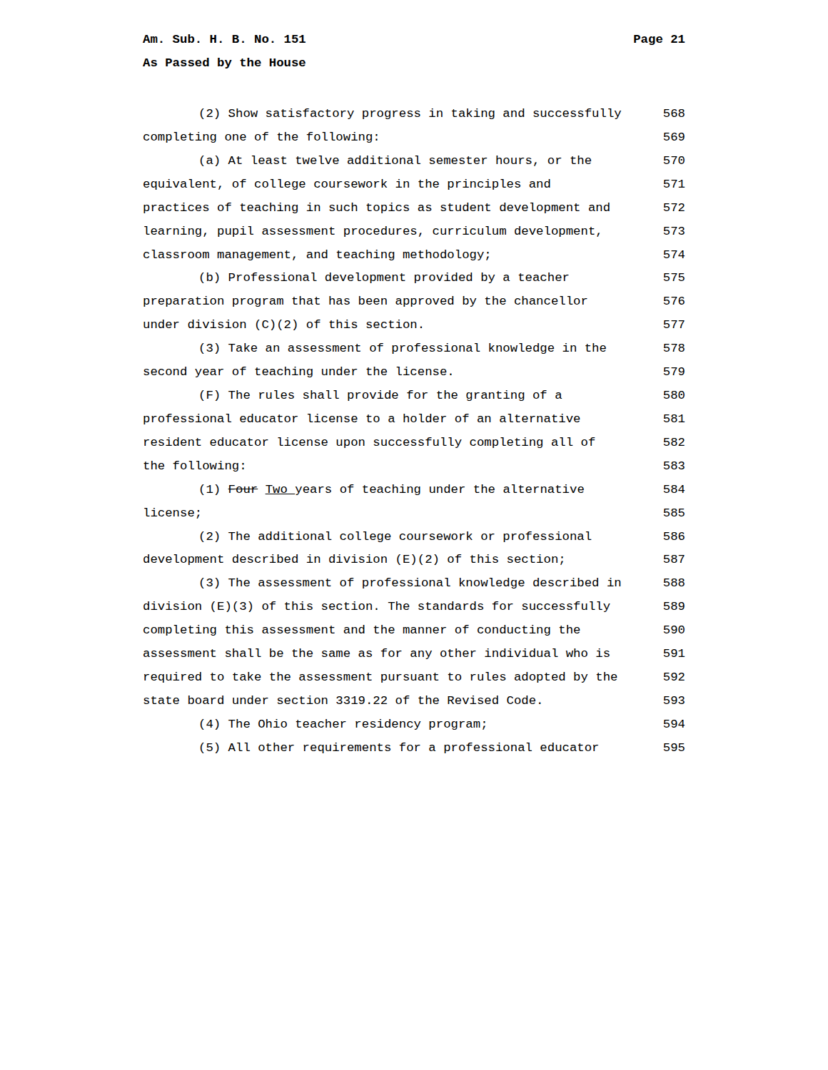Am. Sub. H. B. No. 151 As Passed by the House
Page 21
(2) Show satisfactory progress in taking and successfully568
completing one of the following:569
(a) At least twelve additional semester hours, or the570
equivalent, of college coursework in the principles and571
practices of teaching in such topics as student development and572
learning, pupil assessment procedures, curriculum development,573
classroom management, and teaching methodology;574
(b) Professional development provided by a teacher575
preparation program that has been approved by the chancellor576
under division (C)(2) of this section.577
(3) Take an assessment of professional knowledge in the578
second year of teaching under the license.579
(F) The rules shall provide for the granting of a580
professional educator license to a holder of an alternative581
resident educator license upon successfully completing all of582
the following:583
(1) Four Two years of teaching under the alternative584
license;585
(2) The additional college coursework or professional586
development described in division (E)(2) of this section;587
(3) The assessment of professional knowledge described in588
division (E)(3) of this section. The standards for successfully589
completing this assessment and the manner of conducting the590
assessment shall be the same as for any other individual who is591
required to take the assessment pursuant to rules adopted by the592
state board under section 3319.22 of the Revised Code.593
(4) The Ohio teacher residency program;594
(5) All other requirements for a professional educator595